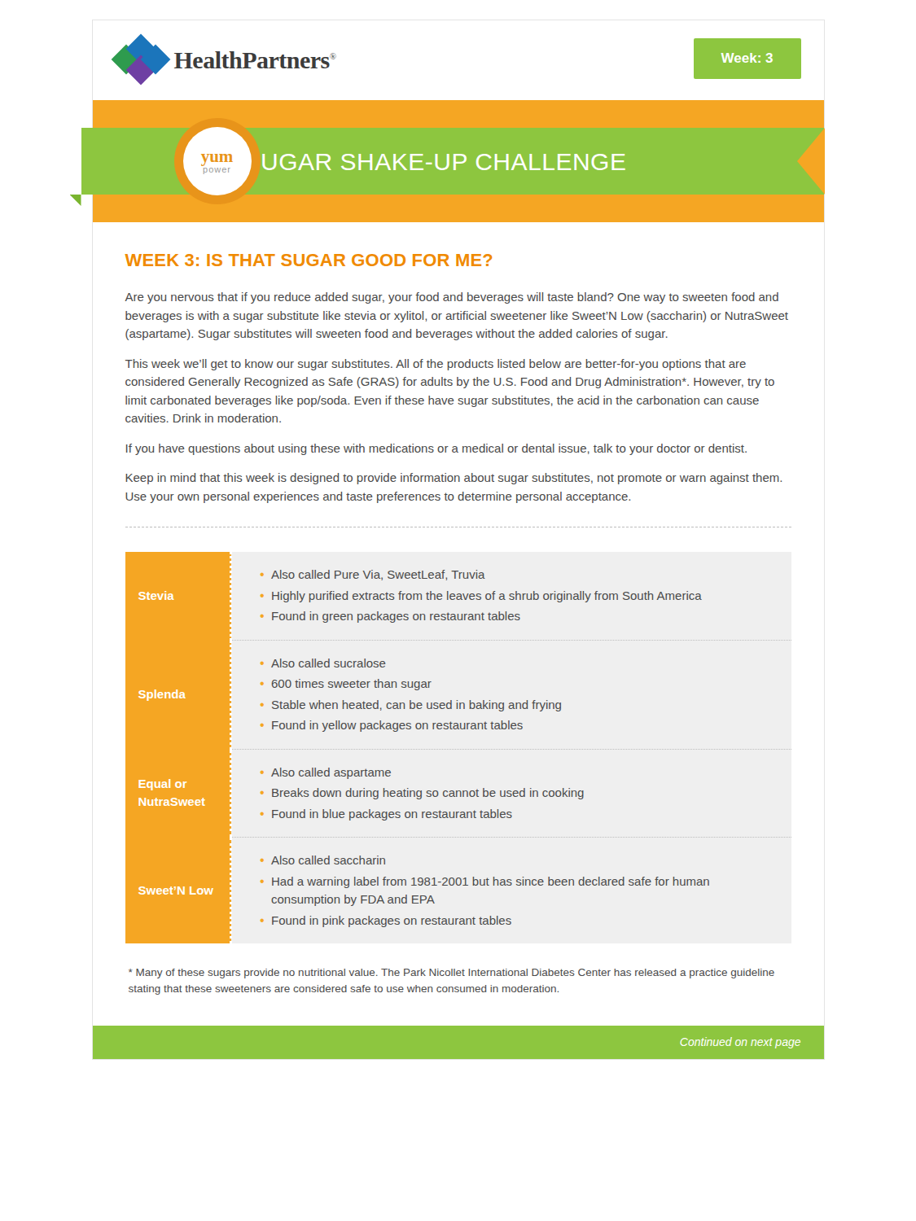HealthPartners®
Week: 3
SUGAR SHAKE-UP CHALLENGE
yum power
WEEK 3: IS THAT SUGAR GOOD FOR ME?
Are you nervous that if you reduce added sugar, your food and beverages will taste bland? One way to sweeten food and beverages is with a sugar substitute like stevia or xylitol, or artificial sweetener like Sweet’N Low (saccharin) or NutraSweet (aspartame). Sugar substitutes will sweeten food and beverages without the added calories of sugar.
This week we’ll get to know our sugar substitutes. All of the products listed below are better-for-you options that are considered Generally Recognized as Safe (GRAS) for adults by the U.S. Food and Drug Administration*. However, try to limit carbonated beverages like pop/soda. Even if these have sugar substitutes, the acid in the carbonation can cause cavities. Drink in moderation.
If you have questions about using these with medications or a medical or dental issue, talk to your doctor or dentist.
Keep in mind that this week is designed to provide information about sugar substitutes, not promote or warn against them. Use your own personal experiences and taste preferences to determine personal acceptance.
| Stevia | Also called Pure Via, SweetLeaf, Truvia Highly purified extracts from the leaves of a shrub originally from South America Found in green packages on restaurant tables |
| Splenda | Also called sucralose 600 times sweeter than sugar Stable when heated, can be used in baking and frying Found in yellow packages on restaurant tables |
| Equal or NutraSweet | Also called aspartame Breaks down during heating so cannot be used in cooking Found in blue packages on restaurant tables |
| Sweet’N Low | Also called saccharin Had a warning label from 1981-2001 but has since been declared safe for human consumption by FDA and EPA Found in pink packages on restaurant tables |
* Many of these sugars provide no nutritional value. The Park Nicollet International Diabetes Center has released a practice guideline stating that these sweeteners are considered safe to use when consumed in moderation.
Continued on next page